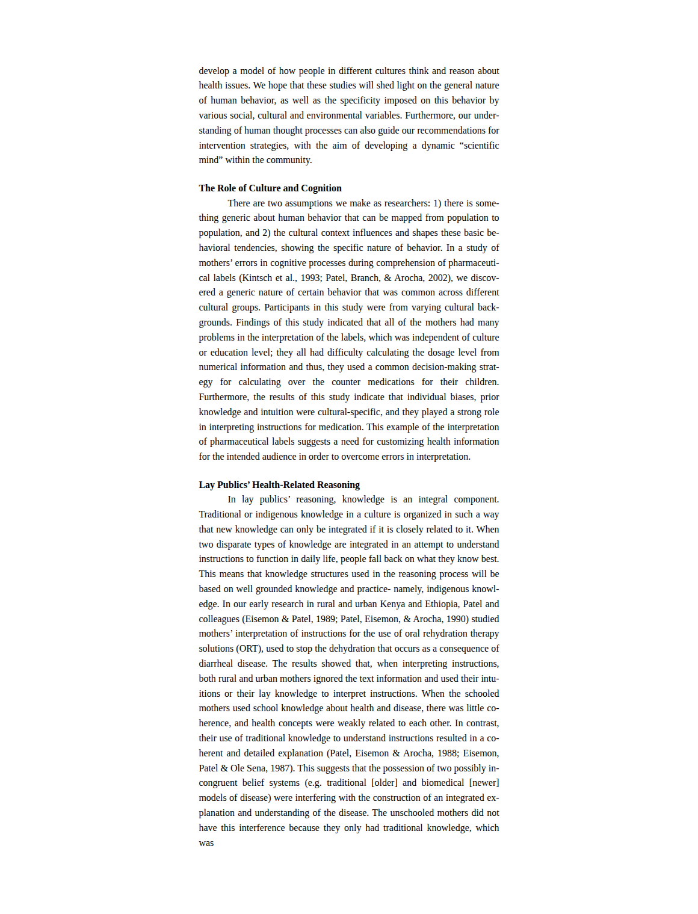develop a model of how people in different cultures think and reason about health issues. We hope that these studies will shed light on the general nature of human behavior, as well as the specificity imposed on this behavior by various social, cultural and environmental variables. Furthermore, our understanding of human thought processes can also guide our recommendations for intervention strategies, with the aim of developing a dynamic “scientific mind” within the community.
The Role of Culture and Cognition
There are two assumptions we make as researchers: 1) there is something generic about human behavior that can be mapped from population to population, and 2) the cultural context influences and shapes these basic behavioral tendencies, showing the specific nature of behavior. In a study of mothers’ errors in cognitive processes during comprehension of pharmaceutical labels (Kintsch et al., 1993; Patel, Branch, & Arocha, 2002), we discovered a generic nature of certain behavior that was common across different cultural groups. Participants in this study were from varying cultural backgrounds. Findings of this study indicated that all of the mothers had many problems in the interpretation of the labels, which was independent of culture or education level; they all had difficulty calculating the dosage level from numerical information and thus, they used a common decision-making strategy for calculating over the counter medications for their children. Furthermore, the results of this study indicate that individual biases, prior knowledge and intuition were cultural-specific, and they played a strong role in interpreting instructions for medication. This example of the interpretation of pharmaceutical labels suggests a need for customizing health information for the intended audience in order to overcome errors in interpretation.
Lay Publics’ Health-Related Reasoning
In lay publics’ reasoning, knowledge is an integral component. Traditional or indigenous knowledge in a culture is organized in such a way that new knowledge can only be integrated if it is closely related to it. When two disparate types of knowledge are integrated in an attempt to understand instructions to function in daily life, people fall back on what they know best. This means that knowledge structures used in the reasoning process will be based on well grounded knowledge and practice- namely, indigenous knowledge. In our early research in rural and urban Kenya and Ethiopia, Patel and colleagues (Eisemon & Patel, 1989; Patel, Eisemon, & Arocha, 1990) studied mothers’ interpretation of instructions for the use of oral rehydration therapy solutions (ORT), used to stop the dehydration that occurs as a consequence of diarrheal disease. The results showed that, when interpreting instructions, both rural and urban mothers ignored the text information and used their intuitions or their lay knowledge to interpret instructions. When the schooled mothers used school knowledge about health and disease, there was little coherence, and health concepts were weakly related to each other. In contrast, their use of traditional knowledge to understand instructions resulted in a coherent and detailed explanation (Patel, Eisemon & Arocha, 1988; Eisemon, Patel & Ole Sena, 1987). This suggests that the possession of two possibly incongruent belief systems (e.g. traditional [older] and biomedical [newer] models of disease) were interfering with the construction of an integrated explanation and understanding of the disease. The unschooled mothers did not have this interference because they only had traditional knowledge, which was